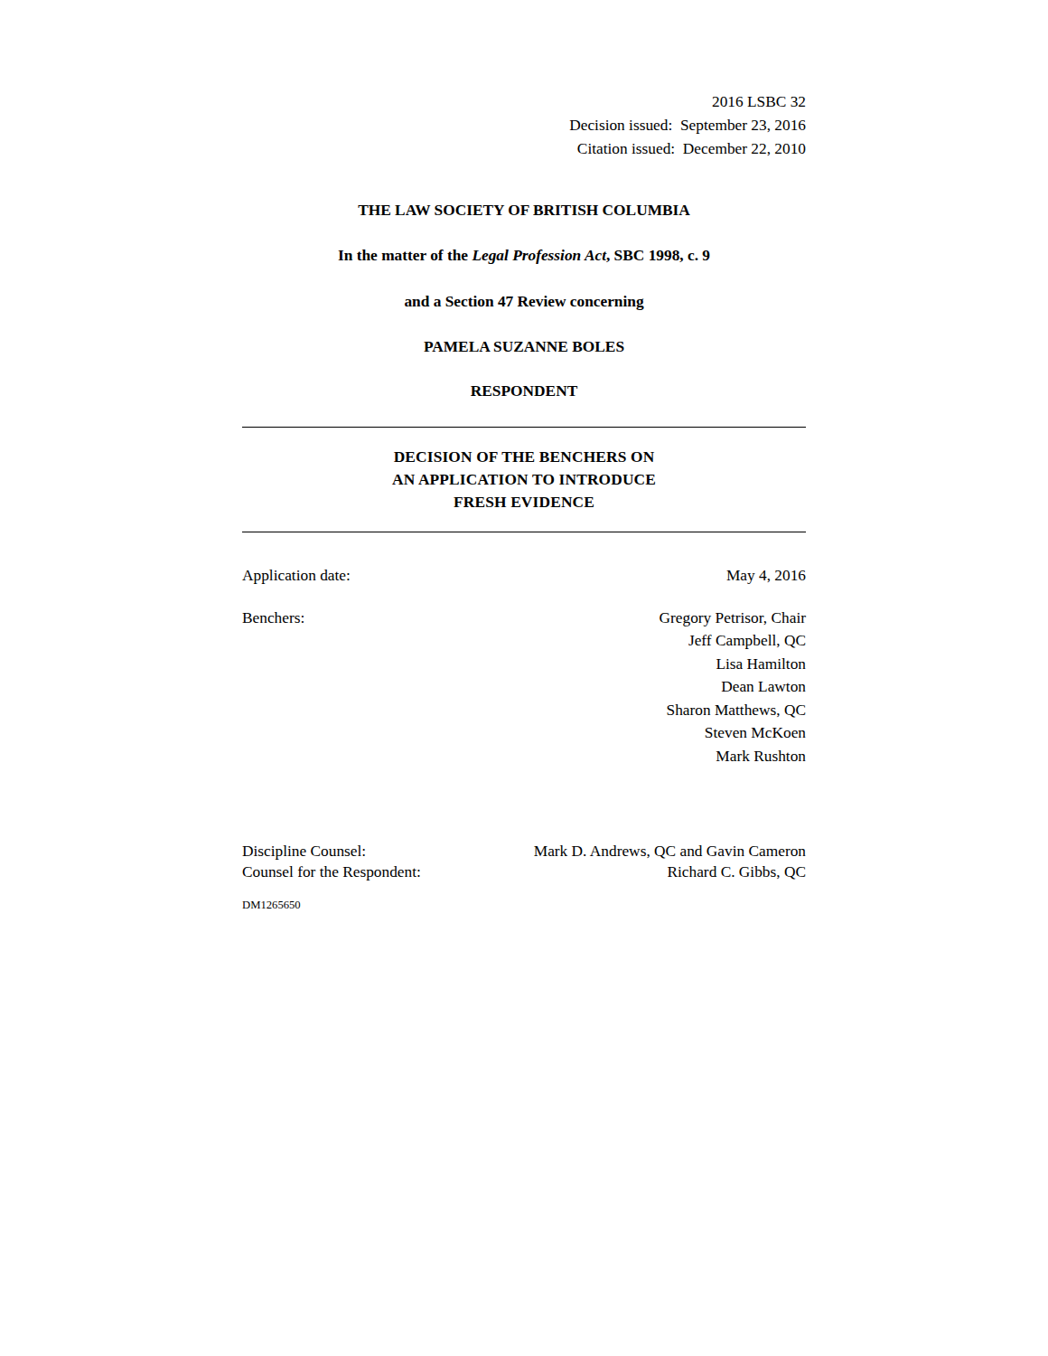2016 LSBC 32
Decision issued: September 23, 2016
Citation issued: December 22, 2010
THE LAW SOCIETY OF BRITISH COLUMBIA
In the matter of the Legal Profession Act, SBC 1998, c. 9
and a Section 47 Review concerning
PAMELA SUZANNE BOLES
RESPONDENT
DECISION OF THE BENCHERS ON
AN APPLICATION TO INTRODUCE
FRESH EVIDENCE
| Application date: | May 4, 2016 |
| Benchers: | Gregory Petrisor, Chair Jeff Campbell, QC Lisa Hamilton Dean Lawton Sharon Matthews, QC Steven McKoen Mark Rushton |
| Discipline Counsel: | Mark D. Andrews, QC and Gavin Cameron |
| Counsel for the Respondent: | Richard C. Gibbs, QC |
DM1265650